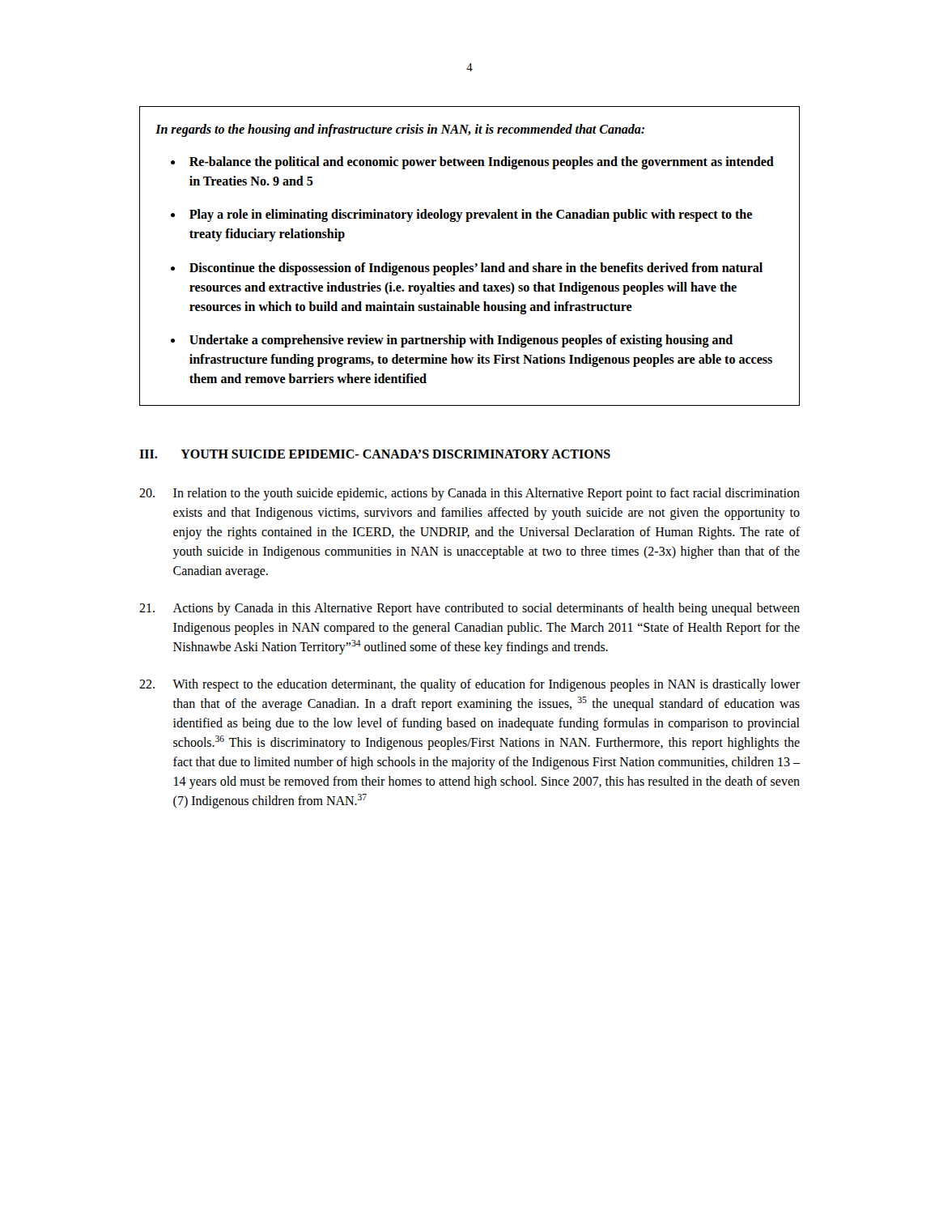4
In regards to the housing and infrastructure crisis in NAN, it is recommended that Canada:
Re-balance the political and economic power between Indigenous peoples and the government as intended in Treaties No. 9 and 5
Play a role in eliminating discriminatory ideology prevalent in the Canadian public with respect to the treaty fiduciary relationship
Discontinue the dispossession of Indigenous peoples’ land and share in the benefits derived from natural resources and extractive industries (i.e. royalties and taxes) so that Indigenous peoples will have the resources in which to build and maintain sustainable housing and infrastructure
Undertake a comprehensive review in partnership with Indigenous peoples of existing housing and infrastructure funding programs, to determine how its First Nations Indigenous peoples are able to access them and remove barriers where identified
III. YOUTH SUICIDE EPIDEMIC- CANADA’S DISCRIMINATORY ACTIONS
In relation to the youth suicide epidemic, actions by Canada in this Alternative Report point to fact racial discrimination exists and that Indigenous victims, survivors and families affected by youth suicide are not given the opportunity to enjoy the rights contained in the ICERD, the UNDRIP, and the Universal Declaration of Human Rights. The rate of youth suicide in Indigenous communities in NAN is unacceptable at two to three times (2-3x) higher than that of the Canadian average.
Actions by Canada in this Alternative Report have contributed to social determinants of health being unequal between Indigenous peoples in NAN compared to the general Canadian public. The March 2011 “State of Health Report for the Nishnawbe Aski Nation Territory”34 outlined some of these key findings and trends.
With respect to the education determinant, the quality of education for Indigenous peoples in NAN is drastically lower than that of the average Canadian. In a draft report examining the issues, 35 the unequal standard of education was identified as being due to the low level of funding based on inadequate funding formulas in comparison to provincial schools.36 This is discriminatory to Indigenous peoples/First Nations in NAN. Furthermore, this report highlights the fact that due to limited number of high schools in the majority of the Indigenous First Nation communities, children 13 – 14 years old must be removed from their homes to attend high school. Since 2007, this has resulted in the death of seven (7) Indigenous children from NAN.37